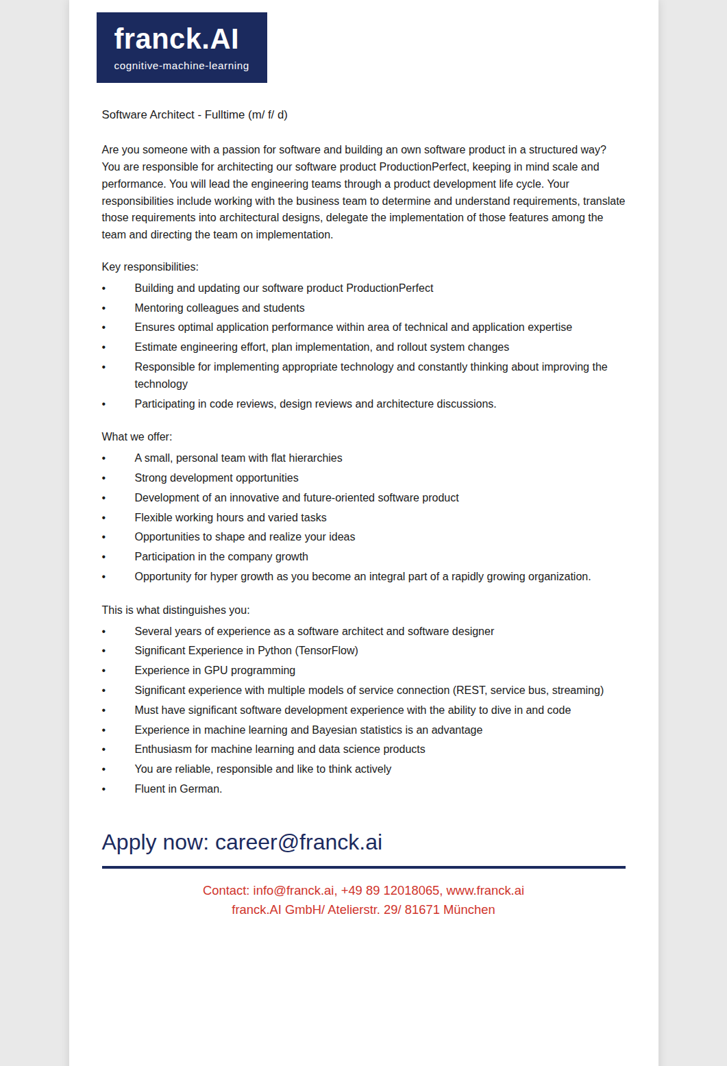franck.AI
cognitive-machine-learning
Software Architect - Fulltime (m/ f/ d)
Are you someone with a passion for software and building an own software product in a structured way? You are responsible for architecting our software product ProductionPerfect, keeping in mind scale and performance. You will lead the engineering teams through a product development life cycle. Your responsibilities include working with the business team to determine and understand requirements, translate those requirements into architectural designs, delegate the implementation of those features among the team and directing the team on implementation.
Key responsibilities:
Building and updating our software product ProductionPerfect
Mentoring colleagues and students
Ensures optimal application performance within area of technical and application expertise
Estimate engineering effort, plan implementation, and rollout system changes
Responsible for implementing appropriate technology and constantly thinking about improving the technology
Participating in code reviews, design reviews and architecture discussions.
What we offer:
A small, personal team with flat hierarchies
Strong development opportunities
Development of an innovative and future-oriented software product
Flexible working hours and varied tasks
Opportunities to shape and realize your ideas
Participation in the company growth
Opportunity for hyper growth as you become an integral part of a rapidly growing organization.
This is what distinguishes you:
Several years of experience as a software architect and software designer
Significant Experience in Python (TensorFlow)
Experience in GPU programming
Significant experience with multiple models of service connection (REST, service bus, streaming)
Must have significant software development experience with the ability to dive in and code
Experience in machine learning and Bayesian statistics is an advantage
Enthusiasm for machine learning and data science products
You are reliable, responsible and like to think actively
Fluent in German.
Apply now: career@franck.ai
Contact: info@franck.ai, +49 89 12018065, www.franck.ai
franck.AI GmbH/ Atelierstr. 29/ 81671 München